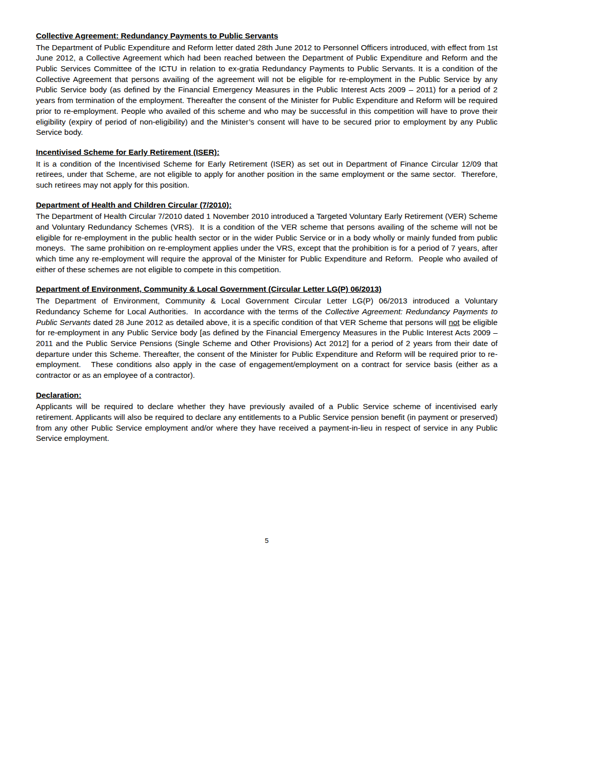Collective Agreement: Redundancy Payments to Public Servants
The Department of Public Expenditure and Reform letter dated 28th June 2012 to Personnel Officers introduced, with effect from 1st June 2012, a Collective Agreement which had been reached between the Department of Public Expenditure and Reform and the Public Services Committee of the ICTU in relation to ex-gratia Redundancy Payments to Public Servants. It is a condition of the Collective Agreement that persons availing of the agreement will not be eligible for re-employment in the Public Service by any Public Service body (as defined by the Financial Emergency Measures in the Public Interest Acts 2009 – 2011) for a period of 2 years from termination of the employment. Thereafter the consent of the Minister for Public Expenditure and Reform will be required prior to re-employment. People who availed of this scheme and who may be successful in this competition will have to prove their eligibility (expiry of period of non-eligibility) and the Minister’s consent will have to be secured prior to employment by any Public Service body.
Incentivised Scheme for Early Retirement (ISER):
It is a condition of the Incentivised Scheme for Early Retirement (ISER) as set out in Department of Finance Circular 12/09 that retirees, under that Scheme, are not eligible to apply for another position in the same employment or the same sector. Therefore, such retirees may not apply for this position.
Department of Health and Children Circular (7/2010):
The Department of Health Circular 7/2010 dated 1 November 2010 introduced a Targeted Voluntary Early Retirement (VER) Scheme and Voluntary Redundancy Schemes (VRS). It is a condition of the VER scheme that persons availing of the scheme will not be eligible for re-employment in the public health sector or in the wider Public Service or in a body wholly or mainly funded from public moneys. The same prohibition on re-employment applies under the VRS, except that the prohibition is for a period of 7 years, after which time any re-employment will require the approval of the Minister for Public Expenditure and Reform. People who availed of either of these schemes are not eligible to compete in this competition.
Department of Environment, Community & Local Government (Circular Letter LG(P) 06/2013)
The Department of Environment, Community & Local Government Circular Letter LG(P) 06/2013 introduced a Voluntary Redundancy Scheme for Local Authorities. In accordance with the terms of the Collective Agreement: Redundancy Payments to Public Servants dated 28 June 2012 as detailed above, it is a specific condition of that VER Scheme that persons will not be eligible for re-employment in any Public Service body [as defined by the Financial Emergency Measures in the Public Interest Acts 2009 – 2011 and the Public Service Pensions (Single Scheme and Other Provisions) Act 2012] for a period of 2 years from their date of departure under this Scheme. Thereafter, the consent of the Minister for Public Expenditure and Reform will be required prior to re-employment. These conditions also apply in the case of engagement/employment on a contract for service basis (either as a contractor or as an employee of a contractor).
Declaration:
Applicants will be required to declare whether they have previously availed of a Public Service scheme of incentivised early retirement. Applicants will also be required to declare any entitlements to a Public Service pension benefit (in payment or preserved) from any other Public Service employment and/or where they have received a payment-in-lieu in respect of service in any Public Service employment.
5